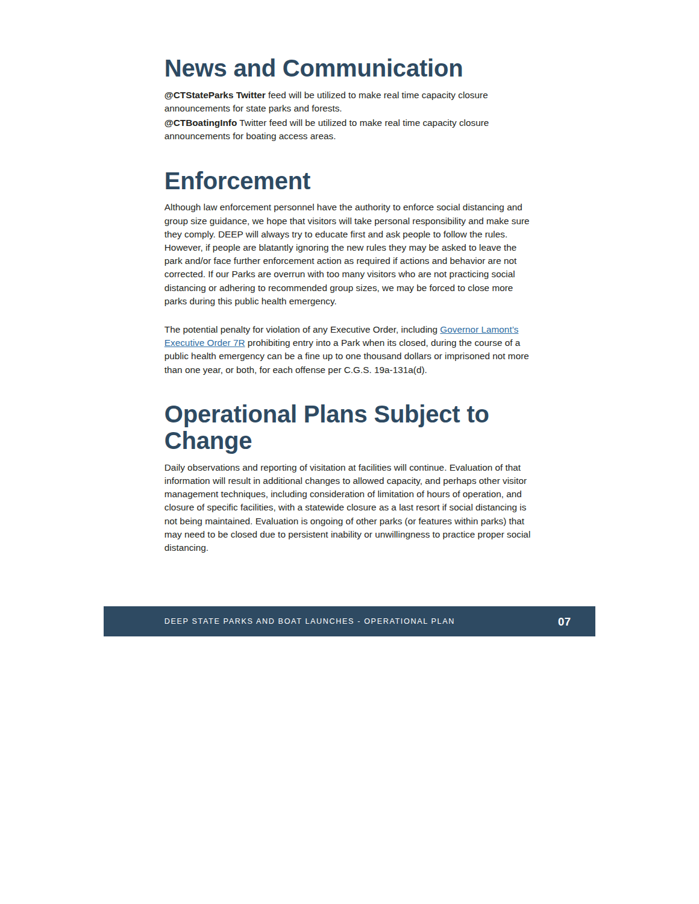News and Communication
@CTStateParks Twitter feed will be utilized to make real time capacity closure announcements for state parks and forests.
@CTBoatingInfo Twitter feed will be utilized to make real time capacity closure announcements for boating access areas.
Enforcement
Although law enforcement personnel have the authority to enforce social distancing and group size guidance, we hope that visitors will take personal responsibility and make sure they comply. DEEP will always try to educate first and ask people to follow the rules. However, if people are blatantly ignoring the new rules they may be asked to leave the park and/or face further enforcement action as required if actions and behavior are not corrected. If our Parks are overrun with too many visitors who are not practicing social distancing or adhering to recommended group sizes, we may be forced to close more parks during this public health emergency.
The potential penalty for violation of any Executive Order, including Governor Lamont’s Executive Order 7R prohibiting entry into a Park when its closed, during the course of a public health emergency can be a fine up to one thousand dollars or imprisoned not more than one year, or both, for each offense per C.G.S. 19a-131a(d).
Operational Plans Subject to Change
Daily observations and reporting of visitation at facilities will continue. Evaluation of that information will result in additional changes to allowed capacity, and perhaps other visitor management techniques, including consideration of limitation of hours of operation, and closure of specific facilities, with a statewide closure as a last resort if social distancing is not being maintained. Evaluation is ongoing of other parks (or features within parks) that may need to be closed due to persistent inability or unwillingness to practice proper social distancing.
DEEP State Parks and Boat Launches - Operational Plan
07